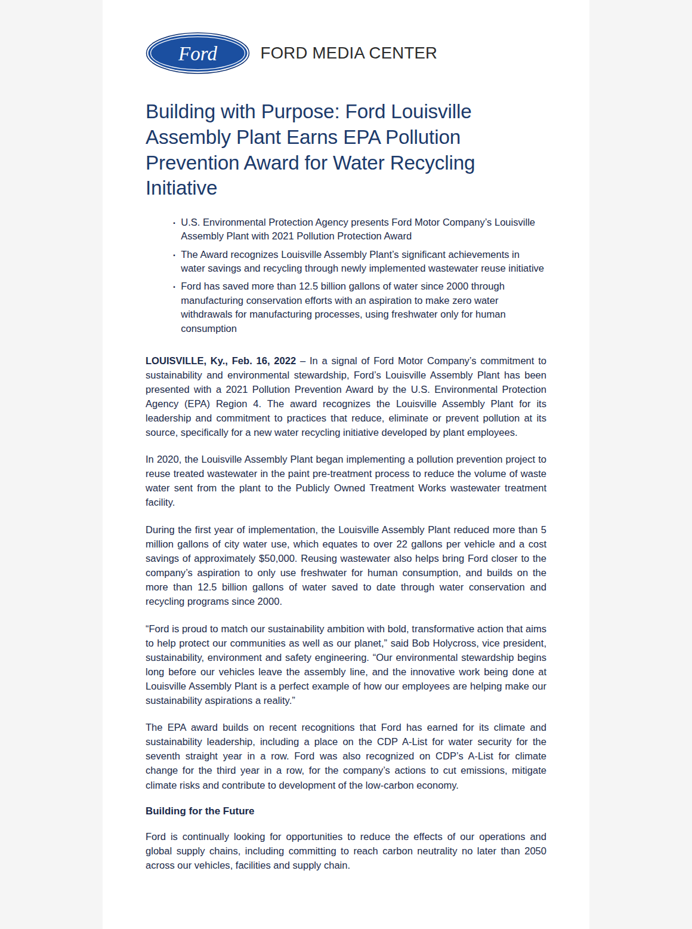Ford
FORD MEDIA CENTER
Building with Purpose: Ford Louisville Assembly Plant Earns EPA Pollution Prevention Award for Water Recycling Initiative
U.S. Environmental Protection Agency presents Ford Motor Company’s Louisville Assembly Plant with 2021 Pollution Protection Award
The Award recognizes Louisville Assembly Plant’s significant achievements in water savings and recycling through newly implemented wastewater reuse initiative
Ford has saved more than 12.5 billion gallons of water since 2000 through manufacturing conservation efforts with an aspiration to make zero water withdrawals for manufacturing processes, using freshwater only for human consumption
LOUISVILLE, Ky., Feb. 16, 2022 – In a signal of Ford Motor Company’s commitment to sustainability and environmental stewardship, Ford’s Louisville Assembly Plant has been presented with a 2021 Pollution Prevention Award by the U.S. Environmental Protection Agency (EPA) Region 4. The award recognizes the Louisville Assembly Plant for its leadership and commitment to practices that reduce, eliminate or prevent pollution at its source, specifically for a new water recycling initiative developed by plant employees.
In 2020, the Louisville Assembly Plant began implementing a pollution prevention project to reuse treated wastewater in the paint pre-treatment process to reduce the volume of waste water sent from the plant to the Publicly Owned Treatment Works wastewater treatment facility.
During the first year of implementation, the Louisville Assembly Plant reduced more than 5 million gallons of city water use, which equates to over 22 gallons per vehicle and a cost savings of approximately $50,000. Reusing wastewater also helps bring Ford closer to the company’s aspiration to only use freshwater for human consumption, and builds on the more than 12.5 billion gallons of water saved to date through water conservation and recycling programs since 2000.
“Ford is proud to match our sustainability ambition with bold, transformative action that aims to help protect our communities as well as our planet,” said Bob Holycross, vice president, sustainability, environment and safety engineering. “Our environmental stewardship begins long before our vehicles leave the assembly line, and the innovative work being done at Louisville Assembly Plant is a perfect example of how our employees are helping make our sustainability aspirations a reality.”
The EPA award builds on recent recognitions that Ford has earned for its climate and sustainability leadership, including a place on the CDP A-List for water security for the seventh straight year in a row. Ford was also recognized on CDP’s A-List for climate change for the third year in a row, for the company’s actions to cut emissions, mitigate climate risks and contribute to development of the low-carbon economy.
Building for the Future
Ford is continually looking for opportunities to reduce the effects of our operations and global supply chains, including committing to reach carbon neutrality no later than 2050 across our vehicles, facilities and supply chain.